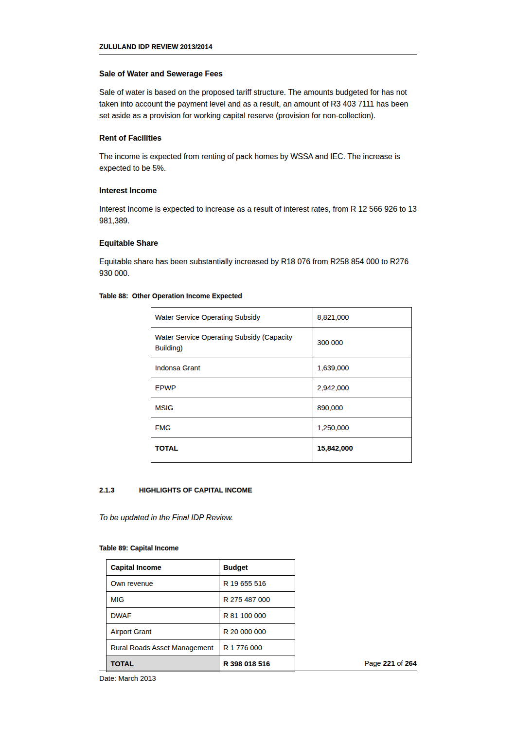ZULULAND IDP REVIEW 2013/2014
Sale of Water and Sewerage Fees
Sale of water is based on the proposed tariff structure. The amounts budgeted for has not taken into account the payment level and as a result, an amount of R3 403 7111 has been set aside as a provision for working capital reserve (provision for non-collection).
Rent of Facilities
The income is expected from renting of pack homes by WSSA and IEC. The increase is expected to be 5%.
Interest Income
Interest Income is expected to increase as a result of interest rates, from R 12 566 926 to 13 981,389.
Equitable Share
Equitable share has been substantially increased by R18 076 from R258 854 000 to R276 930 000.
Table 88: Other Operation Income Expected
| Water Service Operating Subsidy | 8,821,000 |
| Water Service Operating Subsidy (Capacity Building) | 300 000 |
| Indonsa Grant | 1,639,000 |
| EPWP | 2,942,000 |
| MSIG | 890,000 |
| FMG | 1,250,000 |
| TOTAL | 15,842,000 |
2.1.3 HIGHLIGHTS OF CAPITAL INCOME
To be updated in the Final IDP Review.
Table 89: Capital Income
| Capital Income | Budget |
| --- | --- |
| Own revenue | R 19 655 516 |
| MIG | R 275 487 000 |
| DWAF | R 81 100 000 |
| Airport Grant | R 20 000 000 |
| Rural Roads Asset Management | R 1 776 000 |
| TOTAL | R 398 018 516 |
Page 221 of 264
Date: March 2013